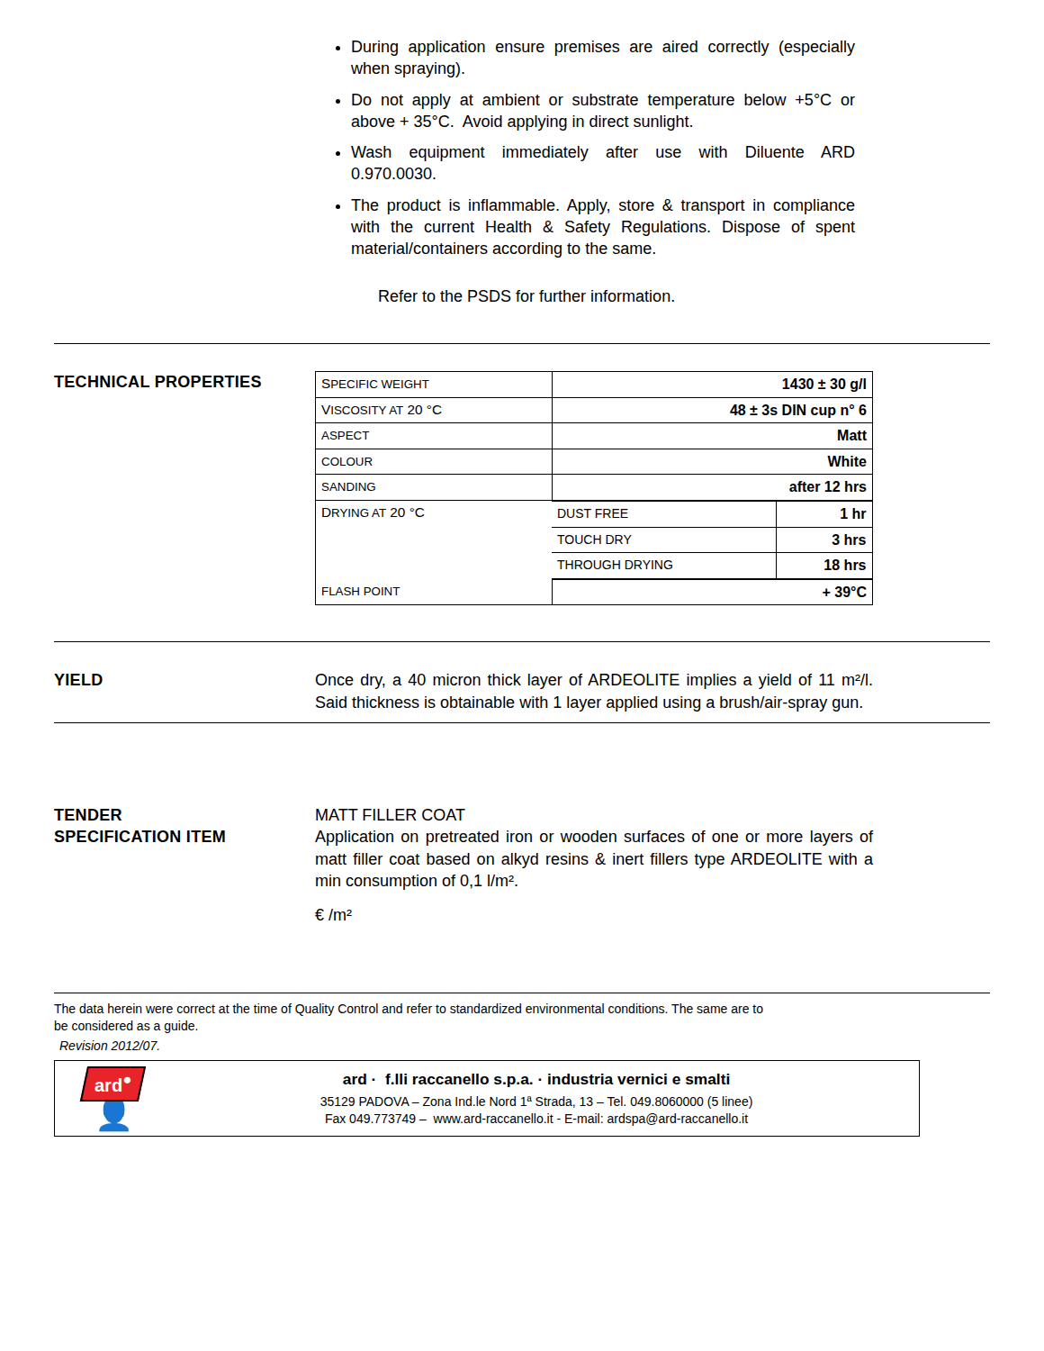During application ensure premises are aired correctly (especially when spraying).
Do not apply at ambient or substrate temperature below +5°C or above + 35°C. Avoid applying in direct sunlight.
Wash equipment immediately after use with Diluente ARD 0.970.0030.
The product is inflammable. Apply, store & transport in compliance with the current Health & Safety Regulations. Dispose of spent material/containers according to the same.
Refer to the PSDS for further information.
TECHNICAL PROPERTIES
| S PECIFIC WEIGHT | 1430 ± 30 g/l |
| V ISCOSITY AT 20 °C | 48 ± 3s DIN cup n° 6 |
| ASPECT | Matt |
| COLOUR | White |
| SANDING | after 12 hrs |
| D RYING AT 20 °C | / DUST FREE / 1 hr / / TOUCH DRY / 3 hrs / / THROUGH DRYING / 18 hrs / |
| FLASH POINT | + 39°C |
YIELD
Once dry, a 40 micron thick layer of ARDEOLITE implies a yield of 11 m²/l. Said thickness is obtainable with 1 layer applied using a brush/air-spray gun.
TENDER
SPECIFICATION ITEM
MATT FILLER COAT
Application on pretreated iron or wooden surfaces of one or more layers of matt filler coat based on alkyd resins & inert fillers type ARDEOLITE with a min consumption of 0,1 l/m².
€ /m²
The data herein were correct at the time of Quality Control and refer to standardized environmental conditions. The same are to
be considered as a guide.
Revision 2012/07.
ard●
👤
ard · f.lli raccanello s.p.a. · industria vernici e smalti
35129 PADOVA – Zona Ind.le Nord 1ª Strada, 13 – Tel. 049.8060000 (5 linee)
Fax 049.773749 – www.ard-raccanello.it - E-mail: ardspa@ard-raccanello.it